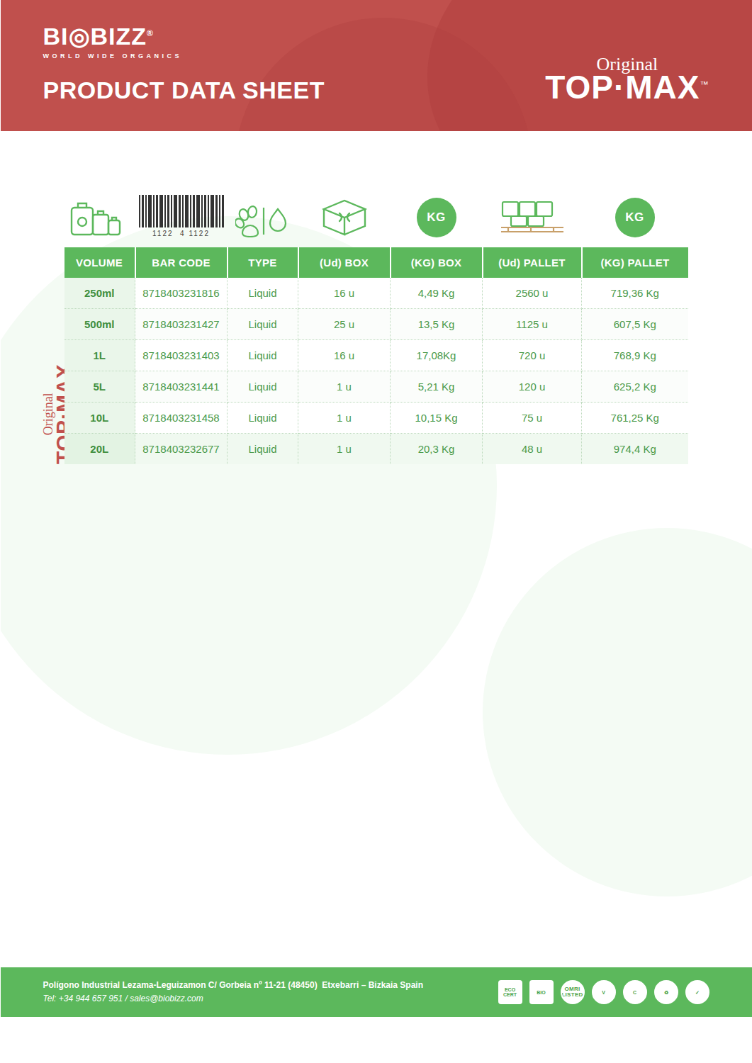BI◎BIZZ®
WORLD WIDE ORGANICS
PRODUCT DATA SHEET
Original
TOP·MAX™
Original
TOP·MAX
1122 4 1122
KG
KG
| VOLUME | BAR CODE | TYPE | (Ud) BOX | (KG) BOX | (Ud) PALLET | (KG) PALLET |
| --- | --- | --- | --- | --- | --- | --- |
| 250ml | 8718403231816 | Liquid | 16 u | 4,49 Kg | 2560 u | 719,36 Kg |
| 500ml | 8718403231427 | Liquid | 25 u | 13,5 Kg | 1125 u | 607,5 Kg |
| 1L | 8718403231403 | Liquid | 16 u | 17,08Kg | 720 u | 768,9 Kg |
| 5L | 8718403231441 | Liquid | 1 u | 5,21 Kg | 120 u | 625,2 Kg |
| 10L | 8718403231458 | Liquid | 1 u | 10,15 Kg | 75 u | 761,25 Kg |
| 20L | 8718403232677 | Liquid | 1 u | 20,3 Kg | 48 u | 974,4 Kg |
Polígono Industrial Lezama-Leguizamon C/ Gorbeia nº 11-21 (48450) Etxebarri – Bizkaia Spain
Tel: +34 944 657 951 / sales@biobizz.com
ECO
CERT
BIO
OMRI
LISTED
V
C
♻
✓